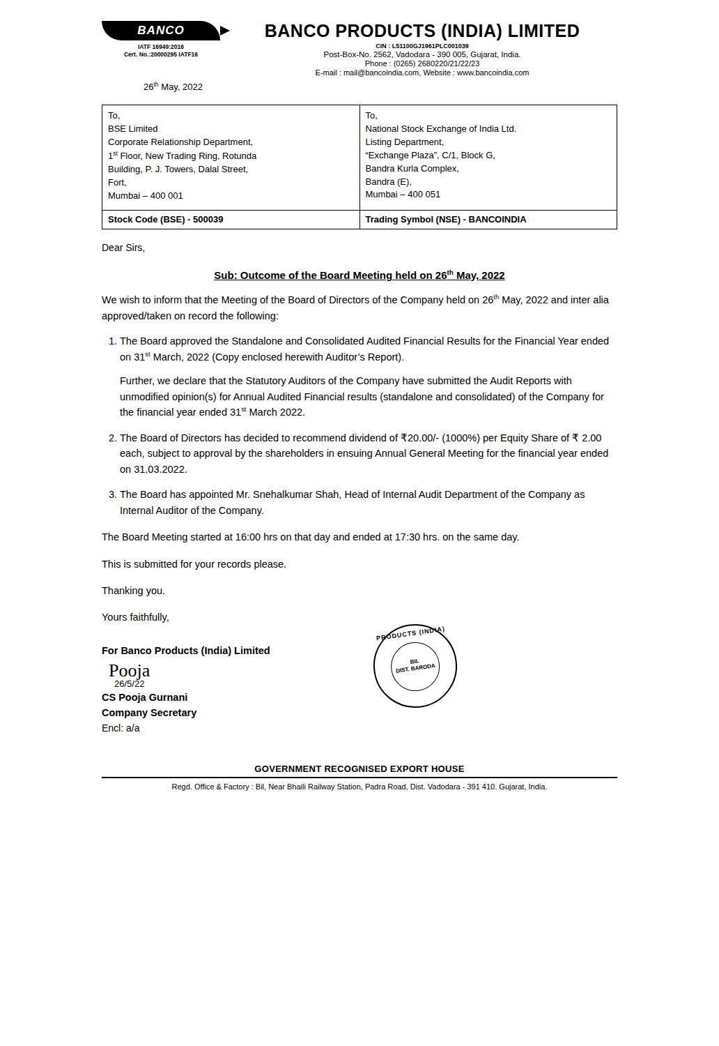BANCO
IATF 16949:2016
Cert. No.:20000295 IATF16
BANCO PRODUCTS (INDIA) LIMITED
CIN : L51100GJ1961PLC001039
Post-Box-No. 2562, Vadodara - 390 005, Gujarat, India.
Phone : (0265) 2680220/21/22/23
E-mail : mail@bancoindia.com, Website : www.bancoindia.com
26th May, 2022
| To, BSE Limited Corporate Relationship Department, 1 st Floor, New Trading Ring, Rotunda Building, P. J. Towers, Dalal Street, Fort, Mumbai – 400 001 | To, National Stock Exchange of India Ltd. Listing Department, “Exchange Plaza”, C/1, Block G, Bandra Kurla Complex, Bandra (E), Mumbai – 400 051 |
| Stock Code (BSE) - 500039 | Trading Symbol (NSE) - BANCOINDIA |
Dear Sirs,
Sub: Outcome of the Board Meeting held on 26th May, 2022
We wish to inform that the Meeting of the Board of Directors of the Company held on 26th May, 2022 and inter alia approved/taken on record the following:
The Board approved the Standalone and Consolidated Audited Financial Results for the Financial Year ended on 31st March, 2022 (Copy enclosed herewith Auditor’s Report).
Further, we declare that the Statutory Auditors of the Company have submitted the Audit Reports with unmodified opinion(s) for Annual Audited Financial results (standalone and consolidated) of the Company for the financial year ended 31st March 2022.
The Board of Directors has decided to recommend dividend of ₹20.00/- (1000%) per Equity Share of ₹ 2.00 each, subject to approval by the shareholders in ensuing Annual General Meeting for the financial year ended on 31.03.2022.
The Board has appointed Mr. Snehalkumar Shah, Head of Internal Audit Department of the Company as Internal Auditor of the Company.
The Board Meeting started at 16:00 hrs on that day and ended at 17:30 hrs. on the same day.
This is submitted for your records please.
Thanking you.
Yours faithfully,
For Banco Products (India) Limited
Pooja
26/5/22
CS Pooja Gurnani
Company Secretary
Encl: a/a
PRODUCTS (INDIA)
BIL
DIST. BARODA
GOVERNMENT RECOGNISED EXPORT HOUSE
Regd. Office & Factory : Bil, Near Bhaili Railway Station, Padra Road, Dist. Vadodara - 391 410. Gujarat, India.